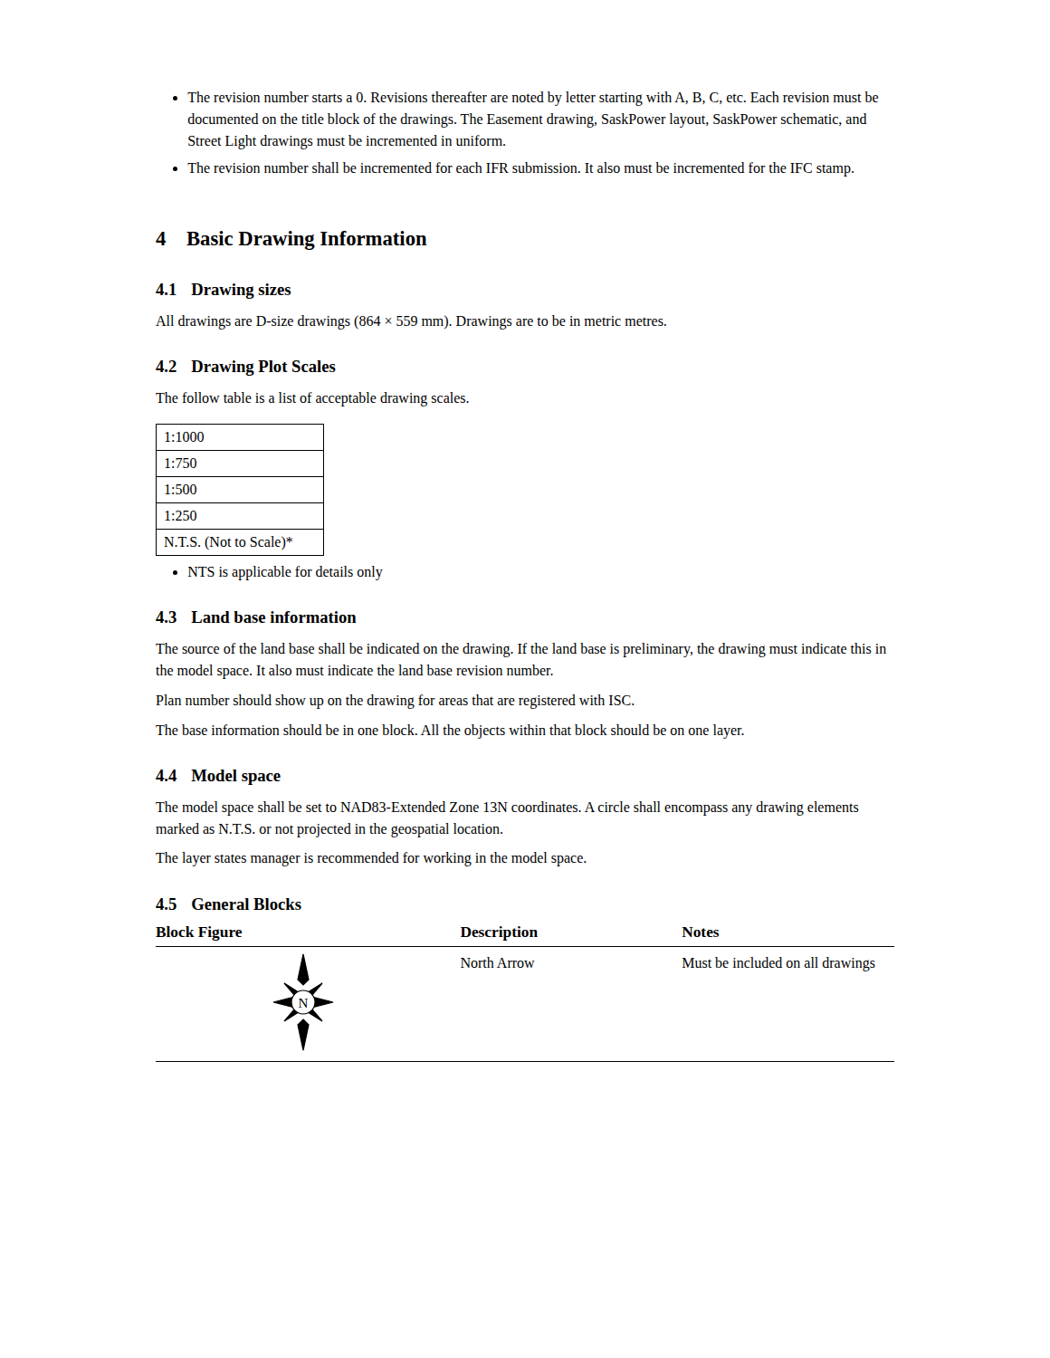The revision number starts a 0. Revisions thereafter are noted by letter starting with A, B, C, etc. Each revision must be documented on the title block of the drawings. The Easement drawing, SaskPower layout, SaskPower schematic, and Street Light drawings must be incremented in uniform.
The revision number shall be incremented for each IFR submission. It also must be incremented for the IFC stamp.
4 Basic Drawing Information
4.1 Drawing sizes
All drawings are D-size drawings (864 × 559 mm). Drawings are to be in metric metres.
4.2 Drawing Plot Scales
The follow table is a list of acceptable drawing scales.
| 1:1000 |
| 1:750 |
| 1:500 |
| 1:250 |
| N.T.S. (Not to Scale)* |
NTS is applicable for details only
4.3 Land base information
The source of the land base shall be indicated on the drawing. If the land base is preliminary, the drawing must indicate this in the model space. It also must indicate the land base revision number.
Plan number should show up on the drawing for areas that are registered with ISC.
The base information should be in one block. All the objects within that block should be on one layer.
4.4 Model space
The model space shall be set to NAD83-Extended Zone 13N coordinates. A circle shall encompass any drawing elements marked as N.T.S. or not projected in the geospatial location.
The layer states manager is recommended for working in the model space.
4.5 General Blocks
| Block Figure | Description | Notes |
| --- | --- | --- |
| N | North Arrow | Must be included on all drawings |